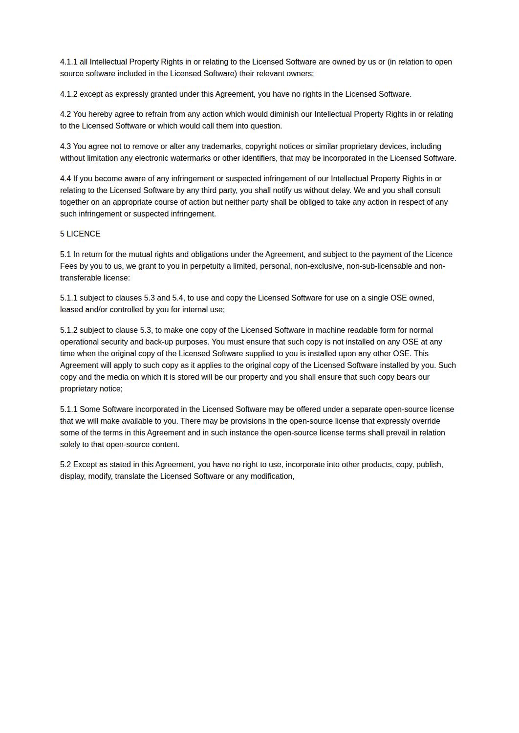4.1.1 all Intellectual Property Rights in or relating to the Licensed Software are owned by us or (in relation to open source software included in the Licensed Software) their relevant owners;
4.1.2 except as expressly granted under this Agreement, you have no rights in the Licensed Software.
4.2 You hereby agree to refrain from any action which would diminish our Intellectual Property Rights in or relating to the Licensed Software or which would call them into question.
4.3 You agree not to remove or alter any trademarks, copyright notices or similar proprietary devices, including without limitation any electronic watermarks or other identifiers, that may be incorporated in the Licensed Software.
4.4 If you become aware of any infringement or suspected infringement of our Intellectual Property Rights in or relating to the Licensed Software by any third party, you shall notify us without delay. We and you shall consult together on an appropriate course of action but neither party shall be obliged to take any action in respect of any such infringement or suspected infringement.
5 LICENCE
5.1 In return for the mutual rights and obligations under the Agreement, and subject to the payment of the Licence Fees by you to us, we grant to you in perpetuity a limited, personal, non-exclusive, non-sub-licensable and non-transferable license:
5.1.1 subject to clauses 5.3 and 5.4, to use and copy the Licensed Software for use on a single OSE owned, leased and/or controlled by you for internal use;
5.1.2 subject to clause 5.3, to make one copy of the Licensed Software in machine readable form for normal operational security and back-up purposes. You must ensure that such copy is not installed on any OSE at any time when the original copy of the Licensed Software supplied to you is installed upon any other OSE. This Agreement will apply to such copy as it applies to the original copy of the Licensed Software installed by you. Such copy and the media on which it is stored will be our property and you shall ensure that such copy bears our proprietary notice;
5.1.1 Some Software incorporated in the Licensed Software may be offered under a separate open-source license that we will make available to you. There may be provisions in the open-source license that expressly override some of the terms in this Agreement and in such instance the open-source license terms shall prevail in relation solely to that open-source content.
5.2 Except as stated in this Agreement, you have no right to use, incorporate into other products, copy, publish, display, modify, translate the Licensed Software or any modification,